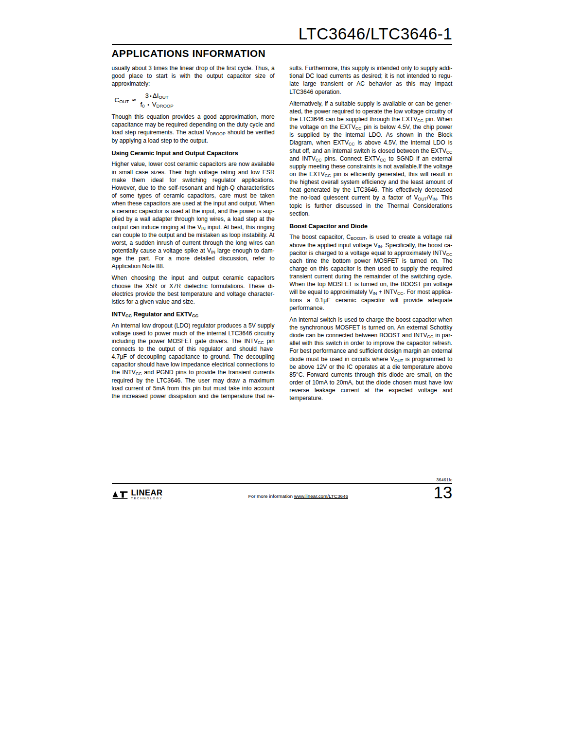LTC3646/LTC3646-1
Applications Information
usually about 3 times the linear drop of the first cycle. Thus, a good place to start is with the output capacitor size of approximately:
COUT ≈ 3•ΔIOUT f0 • VDROOP
Though this equation provides a good approximation, more capacitance may be required depending on the duty cycle and load step requirements. The actual VDROOP should be verified by applying a load step to the output.
Using Ceramic Input and Output Capacitors
Higher value, lower cost ceramic capacitors are now available in small case sizes. Their high voltage rating and low ESR make them ideal for switching regulator applications. However, due to the self-resonant and high-Q characteristics of some types of ceramic capacitors, care must be taken when these capacitors are used at the input and output. When a ceramic capacitor is used at the input, and the power is supplied by a wall adapter through long wires, a load step at the output can induce ringing at the VIN input. At best, this ringing can couple to the output and be mistaken as loop instability. At worst, a sudden inrush of current through the long wires can potentially cause a voltage spike at VIN large enough to damage the part. For a more detailed discussion, refer to Application Note 88.
When choosing the input and output ceramic capacitors choose the X5R or X7R dielectric formulations. These dielectrics provide the best temperature and voltage characteristics for a given value and size.
INTVCC Regulator and EXTVCC
An internal low dropout (LDO) regulator produces a 5V supply voltage used to power much of the internal LTC3646 circuitry including the power MOSFET gate drivers. The INTVCC pin connects to the output of this regulator and should have 4.7µF of decoupling capacitance to ground. The decoupling capacitor should have low impedance electrical connections to the INTVCC and PGND pins to provide the transient currents required by the LTC3646. The user may draw a maximum load current of 5mA from this pin but must take into account the increased power dissipation and die temperature that results. Furthermore, this supply is intended only to supply additional DC load currents as desired; it is not intended to regulate large transient or AC behavior as this may impact LTC3646 operation.
Alternatively, if a suitable supply is available or can be generated, the power required to operate the low voltage circuitry of the LTC3646 can be supplied through the EXTVCC pin. When the voltage on the EXTVCC pin is below 4.5V, the chip power is supplied by the internal LDO. As shown in the Block Diagram, when EXTVCC is above 4.5V, the internal LDO is shut off, and an internal switch is closed between the EXTVCC and INTVCC pins. Connect EXTVCC to SGND if an external supply meeting these constraints is not available.If the voltage on the EXTVCC pin is efficiently generated, this will result in the highest overall system efficiency and the least amount of heat generated by the LTC3646. This effectively decreased the no-load quiescent current by a factor of VOUT/VIN. This topic is further discussed in the Thermal Considerations section.
Boost Capacitor and Diode
The boost capacitor, CBOOST, is used to create a voltage rail above the applied input voltage VIN. Specifically, the boost capacitor is charged to a voltage equal to approximately INTVCC each time the bottom power MOSFET is turned on. The charge on this capacitor is then used to supply the required transient current during the remainder of the switching cycle. When the top MOSFET is turned on, the BOOST pin voltage will be equal to approximately VIN + INTVCC. For most applications a 0.1µF ceramic capacitor will provide adequate performance.
An internal switch is used to charge the boost capacitor when the synchronous MOSFET is turned on. An external Schottky diode can be connected between BOOST and INTVCC in parallel with this switch in order to improve the capacitor refresh. For best performance and sufficient design margin an external diode must be used in circuits where VOUT is programmed to be above 12V or the IC operates at a die temperature above 85°C. Forward currents through this diode are small, on the order of 10mA to 20mA, but the diode chosen must have low reverse leakage current at the expected voltage and temperature.
36461fc
LINEAR TECHNOLOGY
For more information www.linear.com/LTC3646
13